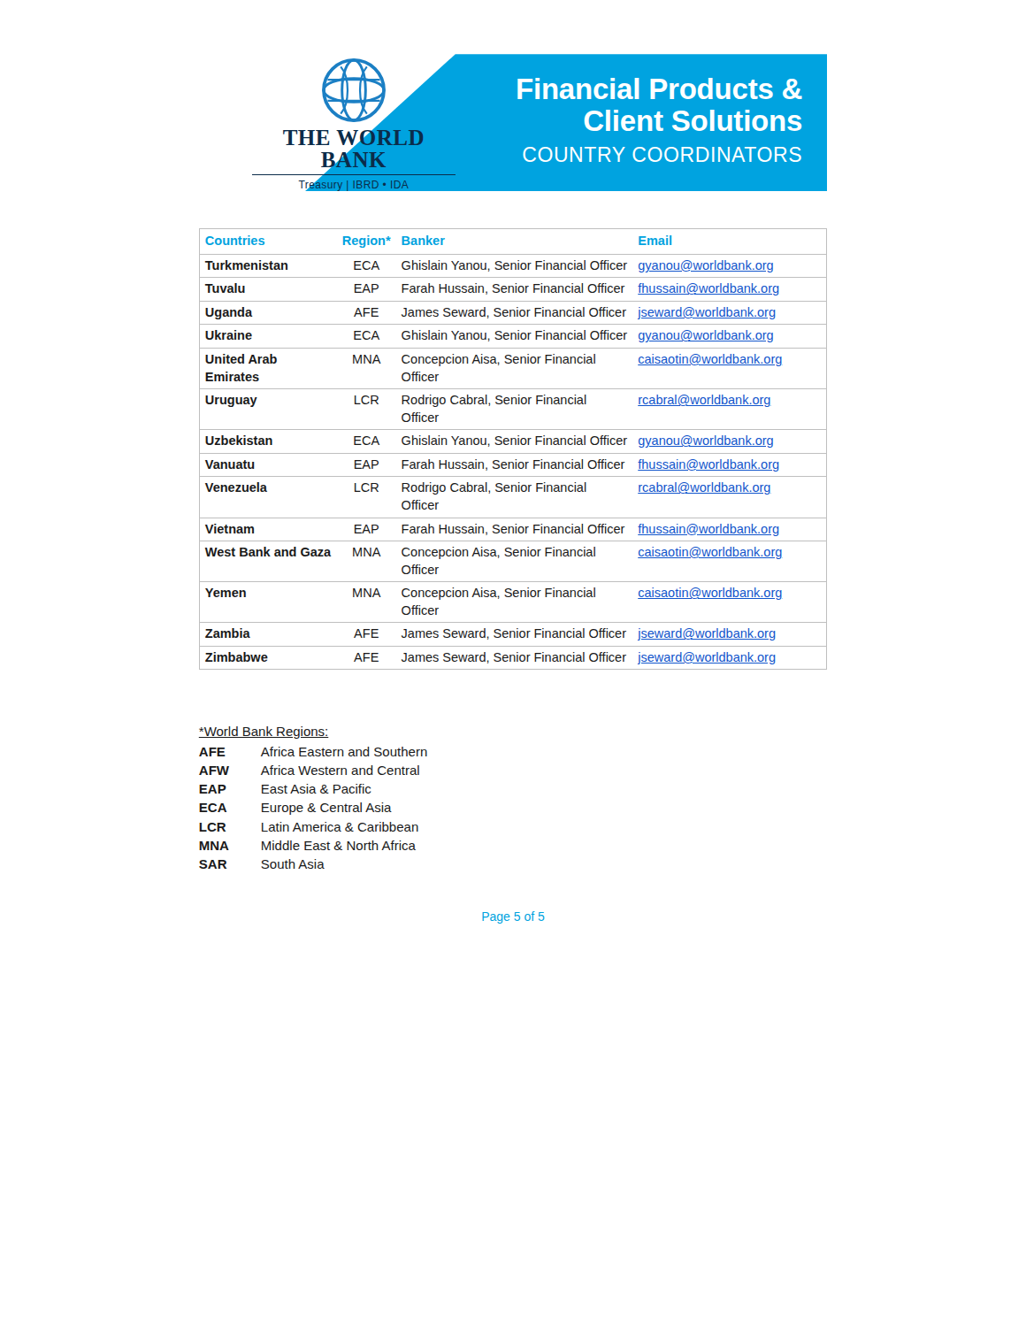Financial Products &
Client Solutions
COUNTRY COORDINATORS
THE WORLD BANK
Treasury | IBRD • IDA
Country coordinators, regions, bankers and contact emails
| Countries | Region* | Banker | Email |
| --- | --- | --- | --- |
| Turkmenistan | ECA | Ghislain Yanou, Senior Financial Officer | gyanou@worldbank.org |
| Tuvalu | EAP | Farah Hussain, Senior Financial Officer | fhussain@worldbank.org |
| Uganda | AFE | James Seward, Senior Financial Officer | jseward@worldbank.org |
| Ukraine | ECA | Ghislain Yanou, Senior Financial Officer | gyanou@worldbank.org |
| United Arab Emirates | MNA | Concepcion Aisa, Senior Financial Officer | caisaotin@worldbank.org |
| Uruguay | LCR | Rodrigo Cabral, Senior Financial Officer | rcabral@worldbank.org |
| Uzbekistan | ECA | Ghislain Yanou, Senior Financial Officer | gyanou@worldbank.org |
| Vanuatu | EAP | Farah Hussain, Senior Financial Officer | fhussain@worldbank.org |
| Venezuela | LCR | Rodrigo Cabral, Senior Financial Officer | rcabral@worldbank.org |
| Vietnam | EAP | Farah Hussain, Senior Financial Officer | fhussain@worldbank.org |
| West Bank and Gaza | MNA | Concepcion Aisa, Senior Financial Officer | caisaotin@worldbank.org |
| Yemen | MNA | Concepcion Aisa, Senior Financial Officer | caisaotin@worldbank.org |
| Zambia | AFE | James Seward, Senior Financial Officer | jseward@worldbank.org |
| Zimbabwe | AFE | James Seward, Senior Financial Officer | jseward@worldbank.org |
*World Bank Regions:
AFE
Africa Eastern and Southern
AFW
Africa Western and Central
EAP
East Asia & Pacific
ECA
Europe & Central Asia
LCR
Latin America & Caribbean
MNA
Middle East & North Africa
SAR
South Asia
Page 5 of 5